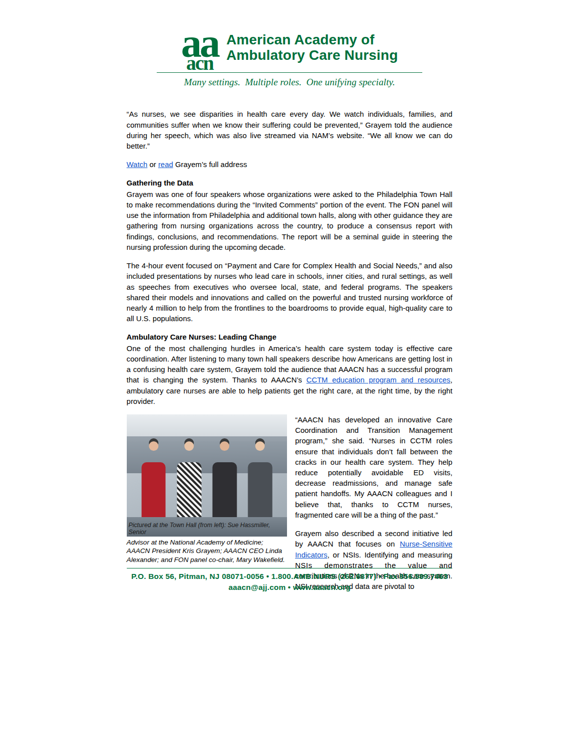aa acn
American Academy of
Ambulatory Care Nursing
Many settings. Multiple roles. One unifying specialty.
“As nurses, we see disparities in health care every day. We watch individuals, families, and communities suffer when we know their suffering could be prevented,” Grayem told the audience during her speech, which was also live streamed via NAM’s website. “We all know we can do better.”
Watch or read Grayem’s full address
Gathering the Data
Grayem was one of four speakers whose organizations were asked to the Philadelphia Town Hall to make recommendations during the “Invited Comments” portion of the event. The FON panel will use the information from Philadelphia and additional town halls, along with other guidance they are gathering from nursing organizations across the country, to produce a consensus report with findings, conclusions, and recommendations. The report will be a seminal guide in steering the nursing profession during the upcoming decade.
The 4-hour event focused on “Payment and Care for Complex Health and Social Needs,” and also included presentations by nurses who lead care in schools, inner cities, and rural settings, as well as speeches from executives who oversee local, state, and federal programs. The speakers shared their models and innovations and called on the powerful and trusted nursing workforce of nearly 4 million to help from the frontlines to the boardrooms to provide equal, high-quality care to all U.S. populations.
Ambulatory Care Nurses: Leading Change
One of the most challenging hurdles in America’s health care system today is effective care coordination. After listening to many town hall speakers describe how Americans are getting lost in a confusing health care system, Grayem told the audience that AAACN has a successful program that is changing the system. Thanks to AAACN’s CCTM education program and resources, ambulatory care nurses are able to help patients get the right care, at the right time, by the right provider.
Pictured at the Town Hall (from left): Sue Hassmiller, Senior
Advisor at the National Academy of Medicine; AAACN President Kris Grayem; AAACN CEO Linda Alexander; and FON panel co-chair, Mary Wakefield.
“AAACN has developed an innovative Care Coordination and Transition Management program,” she said. “Nurses in CCTM roles ensure that individuals don’t fall between the cracks in our health care system. They help reduce potentially avoidable ED visits, decrease readmissions, and manage safe patient handoffs. My AAACN colleagues and I believe that, thanks to CCTM nurses, fragmented care will be a thing of the past.”
Grayem also described a second initiative led by AAACN that focuses on Nurse-Sensitive Indicators, or NSIs. Identifying and measuring NSIs demonstrates the value and contributions of RNs in the health care system. NSI research and data are pivotal to
P.O. Box 56, Pitman, NJ 08071-0056 • 1.800.AMB.NURS (262.6877) • Fax 856.589.7463
aaacn@ajj.com • www.aaacn.org